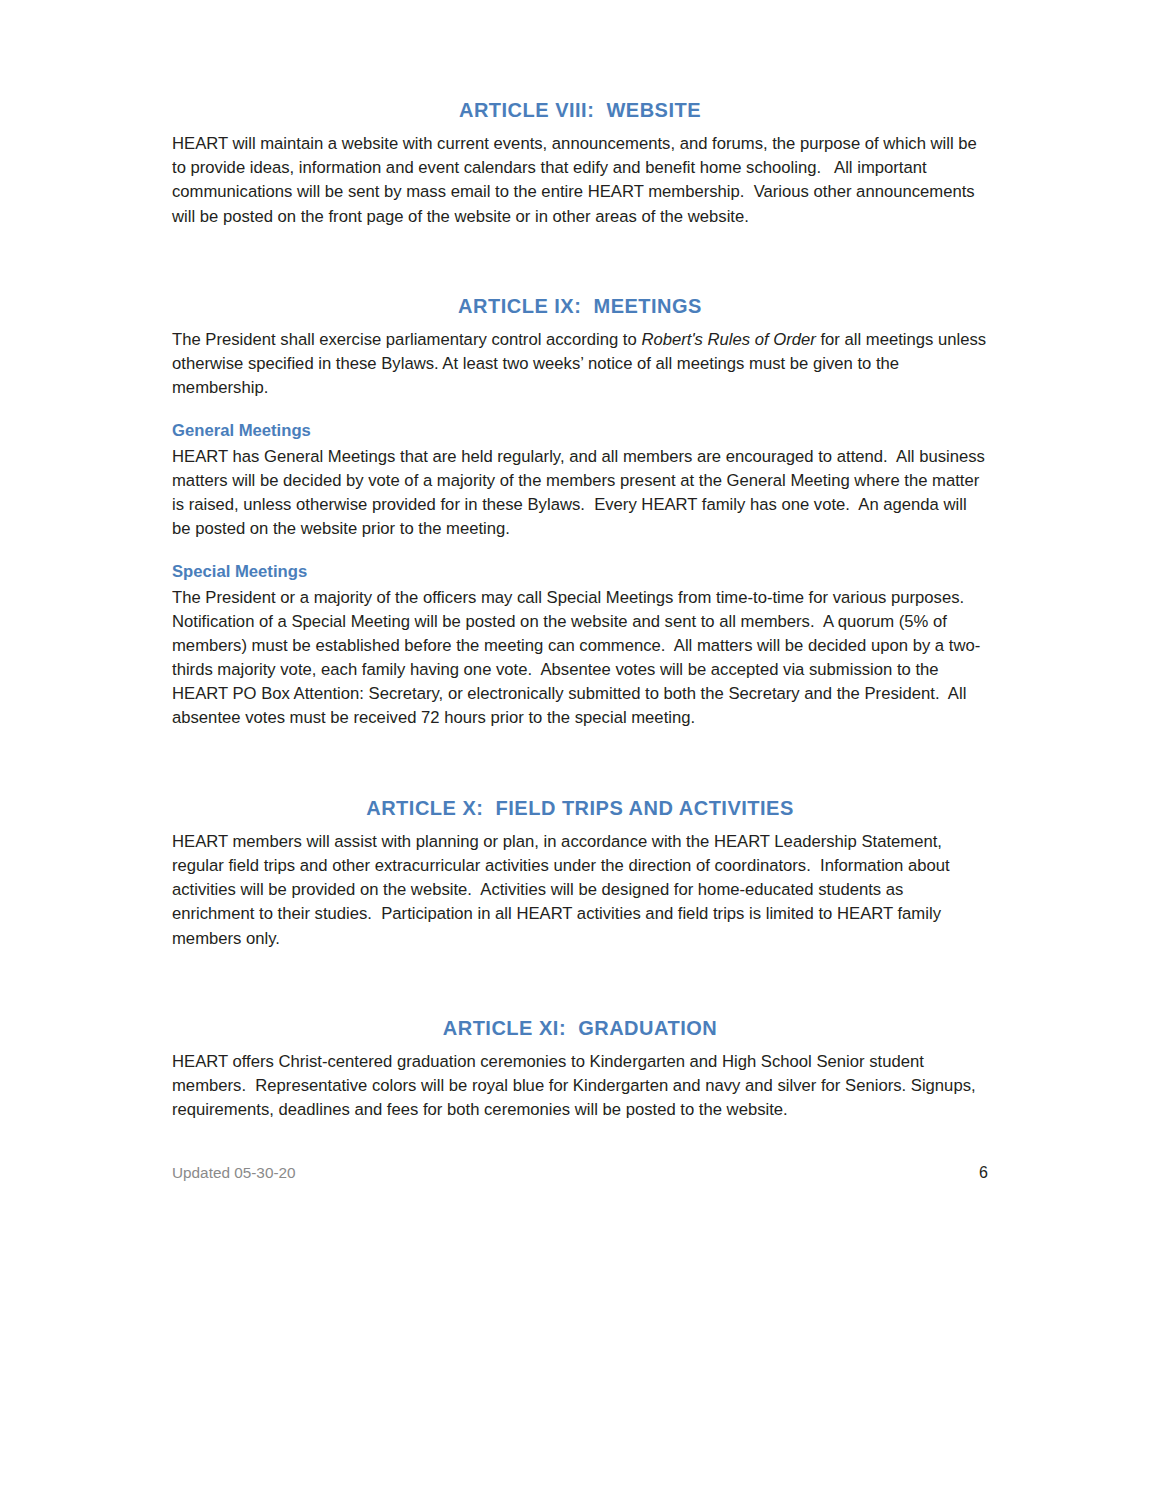ARTICLE VIII: WEBSITE
HEART will maintain a website with current events, announcements, and forums, the purpose of which will be to provide ideas, information and event calendars that edify and benefit home schooling. All important communications will be sent by mass email to the entire HEART membership. Various other announcements will be posted on the front page of the website or in other areas of the website.
ARTICLE IX: MEETINGS
The President shall exercise parliamentary control according to Robert's Rules of Order for all meetings unless otherwise specified in these Bylaws. At least two weeks’ notice of all meetings must be given to the membership.
General Meetings
HEART has General Meetings that are held regularly, and all members are encouraged to attend. All business matters will be decided by vote of a majority of the members present at the General Meeting where the matter is raised, unless otherwise provided for in these Bylaws. Every HEART family has one vote. An agenda will be posted on the website prior to the meeting.
Special Meetings
The President or a majority of the officers may call Special Meetings from time-to-time for various purposes. Notification of a Special Meeting will be posted on the website and sent to all members. A quorum (5% of members) must be established before the meeting can commence. All matters will be decided upon by a two-thirds majority vote, each family having one vote. Absentee votes will be accepted via submission to the HEART PO Box Attention: Secretary, or electronically submitted to both the Secretary and the President. All absentee votes must be received 72 hours prior to the special meeting.
ARTICLE X: FIELD TRIPS AND ACTIVITIES
HEART members will assist with planning or plan, in accordance with the HEART Leadership Statement, regular field trips and other extracurricular activities under the direction of coordinators. Information about activities will be provided on the website. Activities will be designed for home-educated students as enrichment to their studies. Participation in all HEART activities and field trips is limited to HEART family members only.
ARTICLE XI: GRADUATION
HEART offers Christ-centered graduation ceremonies to Kindergarten and High School Senior student members. Representative colors will be royal blue for Kindergarten and navy and silver for Seniors. Signups, requirements, deadlines and fees for both ceremonies will be posted to the website.
Updated 05-30-20 6